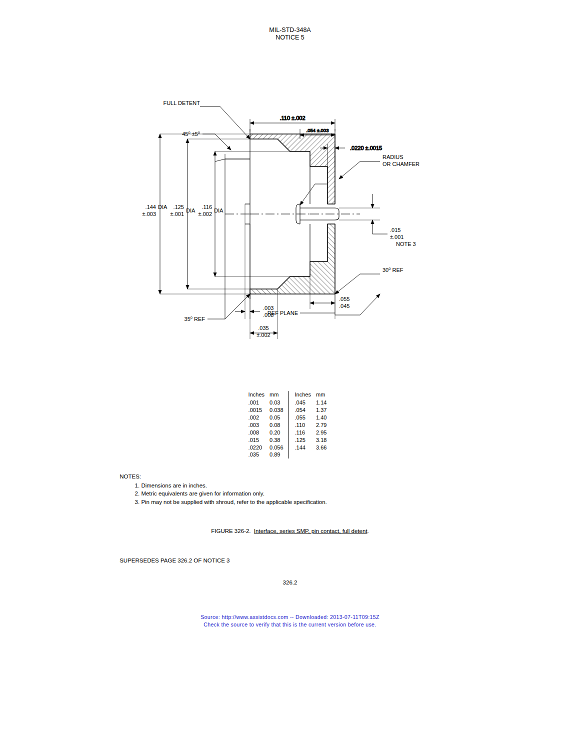MIL-STD-348A
NOTICE 5
.110 ±.002 .054 ±.003 .0220 ±.0015 FULL DETENT 450 ±50 RADIUS OR CHAMFER .015 ±.001 NOTE 3 300 REF 350 REF .144 ±.003 DIA .125 ±.001 DIA .116 ±.002 DIA .003 .008 .035 ±.002 .055 .045 REF PLANE
| Inches | mm | Inches | mm |
| --- | --- | --- | --- |
| .001 | 0.03 | .045 | 1.14 |
| .0015 | 0.038 | .054 | 1.37 |
| .002 | 0.05 | .055 | 1.40 |
| .003 | 0.08 | .110 | 2.79 |
| .008 | 0.20 | .116 | 2.95 |
| .015 | 0.38 | .125 | 3.18 |
| .0220 | 0.056 | .144 | 3.66 |
| .035 | 0.89 | | |
NOTES:
Dimensions are in inches.
Metric equivalents are given for information only.
Pin may not be supplied with shroud, refer to the applicable specification.
FIGURE 326-2. Interface, series SMP, pin contact, full detent.
SUPERSEDES PAGE 326.2 OF NOTICE 3
326.2
Source: http://www.assistdocs.com -- Downloaded: 2013-07-11T09:15Z
Check the source to verify that this is the current version before use.